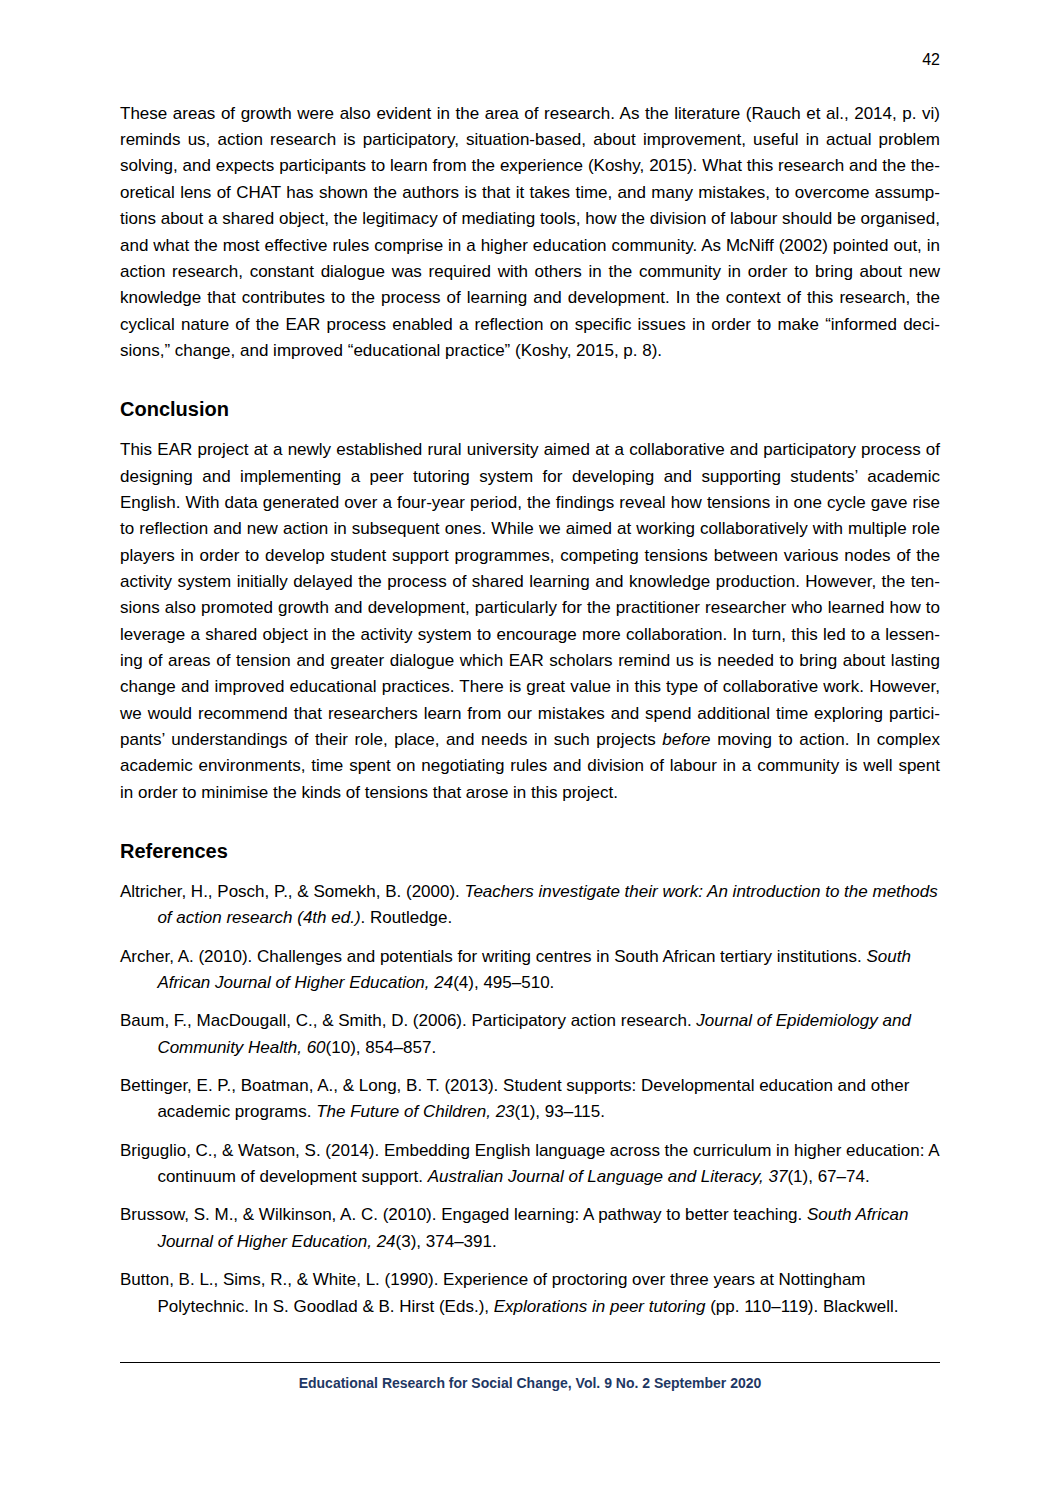42
These areas of growth were also evident in the area of research. As the literature (Rauch et al., 2014, p. vi) reminds us, action research is participatory, situation-based, about improvement, useful in actual problem solving, and expects participants to learn from the experience (Koshy, 2015). What this research and the theoretical lens of CHAT has shown the authors is that it takes time, and many mistakes, to overcome assumptions about a shared object, the legitimacy of mediating tools, how the division of labour should be organised, and what the most effective rules comprise in a higher education community. As McNiff (2002) pointed out, in action research, constant dialogue was required with others in the community in order to bring about new knowledge that contributes to the process of learning and development. In the context of this research, the cyclical nature of the EAR process enabled a reflection on specific issues in order to make “informed decisions,” change, and improved “educational practice” (Koshy, 2015, p. 8).
Conclusion
This EAR project at a newly established rural university aimed at a collaborative and participatory process of designing and implementing a peer tutoring system for developing and supporting students’ academic English. With data generated over a four-year period, the findings reveal how tensions in one cycle gave rise to reflection and new action in subsequent ones. While we aimed at working collaboratively with multiple role players in order to develop student support programmes, competing tensions between various nodes of the activity system initially delayed the process of shared learning and knowledge production. However, the tensions also promoted growth and development, particularly for the practitioner researcher who learned how to leverage a shared object in the activity system to encourage more collaboration. In turn, this led to a lessening of areas of tension and greater dialogue which EAR scholars remind us is needed to bring about lasting change and improved educational practices. There is great value in this type of collaborative work. However, we would recommend that researchers learn from our mistakes and spend additional time exploring participants’ understandings of their role, place, and needs in such projects before moving to action. In complex academic environments, time spent on negotiating rules and division of labour in a community is well spent in order to minimise the kinds of tensions that arose in this project.
References
Altricher, H., Posch, P., & Somekh, B. (2000). Teachers investigate their work: An introduction to the methods of action research (4th ed.). Routledge.
Archer, A. (2010). Challenges and potentials for writing centres in South African tertiary institutions. South African Journal of Higher Education, 24(4), 495–510.
Baum, F., MacDougall, C., & Smith, D. (2006). Participatory action research. Journal of Epidemiology and Community Health, 60(10), 854–857.
Bettinger, E. P., Boatman, A., & Long, B. T. (2013). Student supports: Developmental education and other academic programs. The Future of Children, 23(1), 93–115.
Briguglio, C., & Watson, S. (2014). Embedding English language across the curriculum in higher education: A continuum of development support. Australian Journal of Language and Literacy, 37(1), 67–74.
Brussow, S. M., & Wilkinson, A. C. (2010). Engaged learning: A pathway to better teaching. South African Journal of Higher Education, 24(3), 374–391.
Button, B. L., Sims, R., & White, L. (1990). Experience of proctoring over three years at Nottingham Polytechnic. In S. Goodlad & B. Hirst (Eds.), Explorations in peer tutoring (pp. 110–119). Blackwell.
Educational Research for Social Change, Vol. 9 No. 2 September 2020